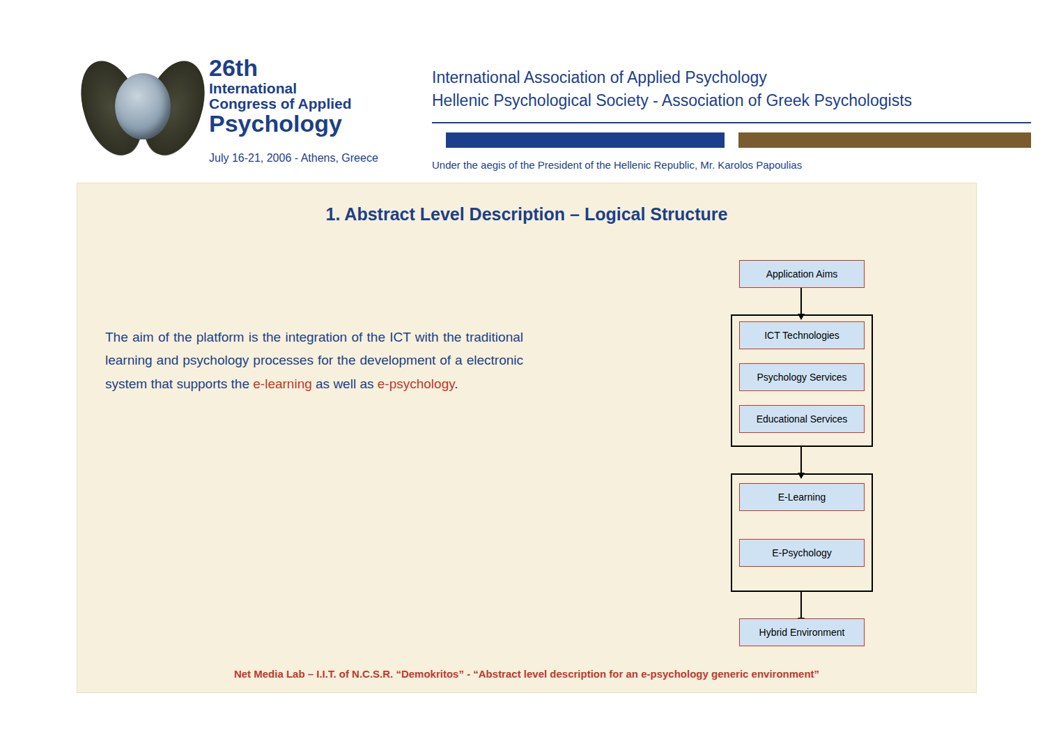26th
International
Congress of Applied
Psychology
July 16-21, 2006 - Athens, Greece
International Association of Applied Psychology
Hellenic Psychological Society - Association of Greek Psychologists
Under the aegis of the President of the Hellenic Republic, Mr. Karolos Papoulias
1. Abstract Level Description – Logical Structure
The aim of the platform is the integration of the ICT with the traditional learning and psychology processes for the development of a electronic system that supports the e-learning as well as e-psychology.
Application Aims
ICT Technologies
Psychology Services
Educational Services
E-Learning
E-Psychology
Hybrid Environment
Net Media Lab – I.I.T. of N.C.S.R. “Demokritos” - “Abstract level description for an e-psychology generic environment”